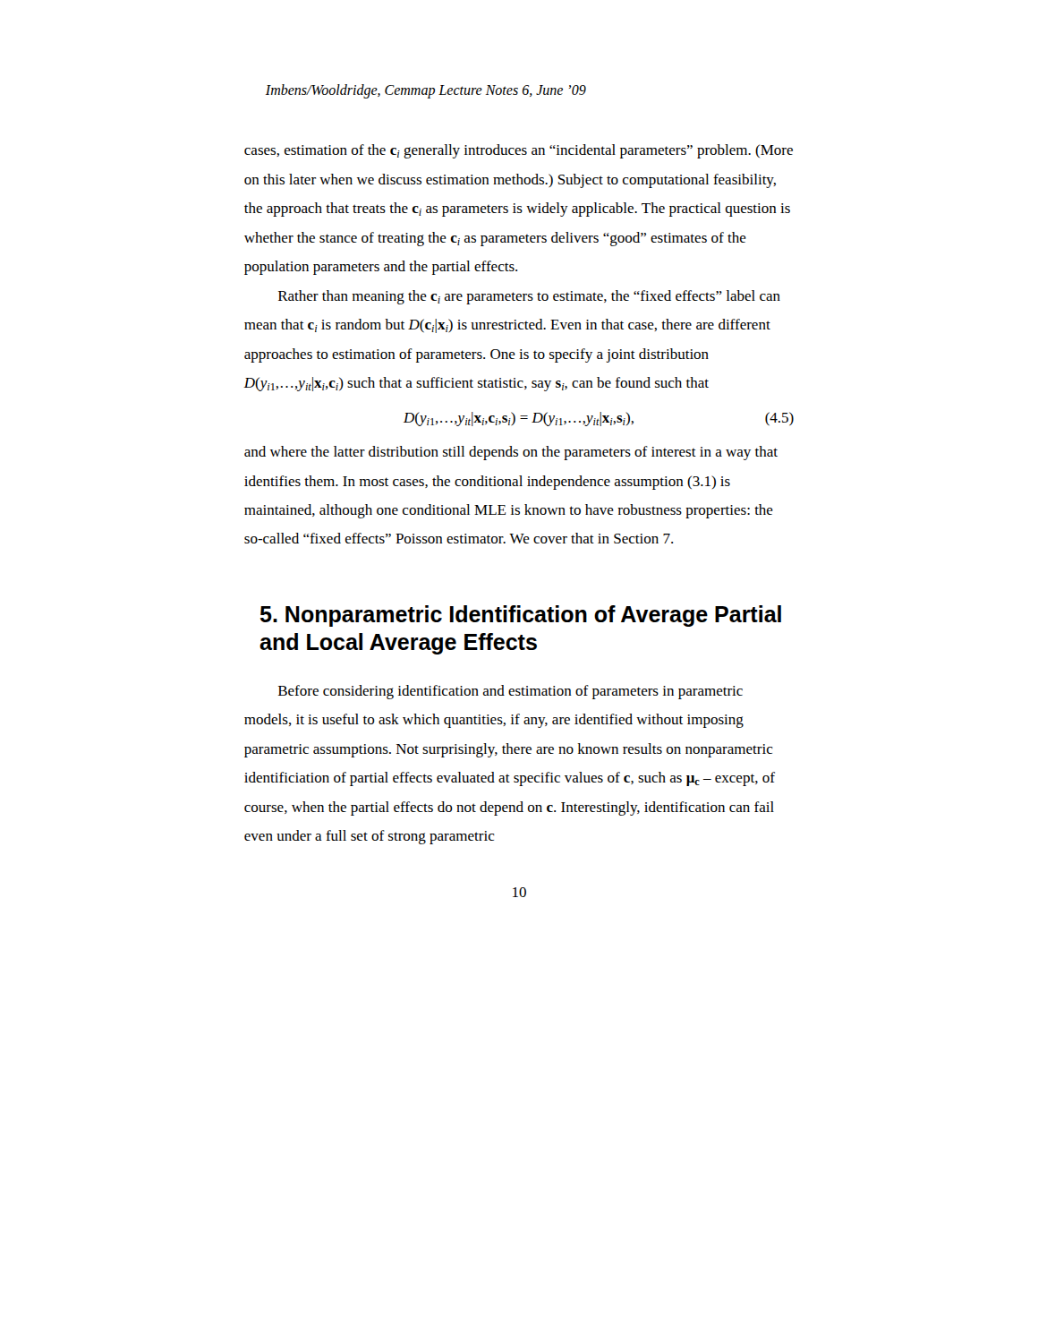Imbens/Wooldridge, Cemmap Lecture Notes 6, June ’09
cases, estimation of the ci generally introduces an “incidental parameters” problem. (More on this later when we discuss estimation methods.) Subject to computational feasibility, the approach that treats the ci as parameters is widely applicable. The practical question is whether the stance of treating the ci as parameters delivers “good” estimates of the population parameters and the partial effects.
Rather than meaning the ci are parameters to estimate, the “fixed effects” label can mean that ci is random but D(ci|xi) is unrestricted. Even in that case, there are different approaches to estimation of parameters. One is to specify a joint distribution D(yi1,…,yit|xi,ci) such that a sufficient statistic, say si, can be found such that
D(yi1,…,yit|xi,ci,si) = D(yi1,…,yit|xi,si), (4.5)
and where the latter distribution still depends on the parameters of interest in a way that identifies them. In most cases, the conditional independence assumption (3.1) is maintained, although one conditional MLE is known to have robustness properties: the so-called “fixed effects” Poisson estimator. We cover that in Section 7.
5. Nonparametric Identification of Average Partial
and Local Average Effects
Before considering identification and estimation of parameters in parametric models, it is useful to ask which quantities, if any, are identified without imposing parametric assumptions. Not surprisingly, there are no known results on nonparametric identificiation of partial effects evaluated at specific values of c, such as μc – except, of course, when the partial effects do not depend on c. Interestingly, identification can fail even under a full set of strong parametric
10